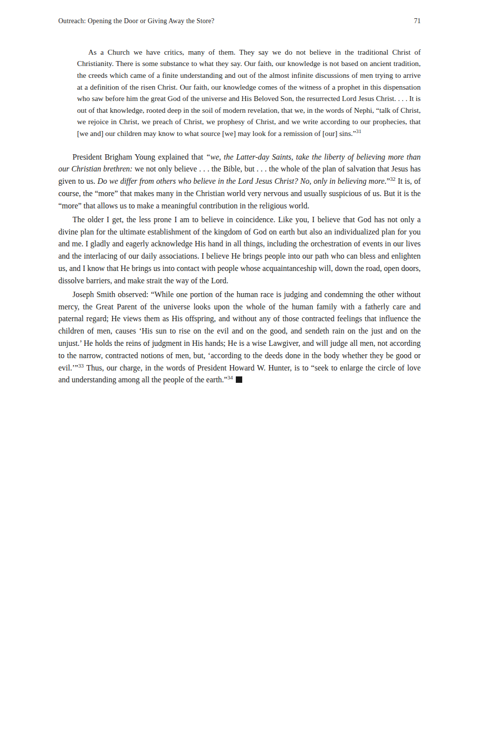Outreach: Opening the Door or Giving Away the Store? 71
As a Church we have critics, many of them. They say we do not believe in the traditional Christ of Christianity. There is some substance to what they say. Our faith, our knowledge is not based on ancient tradition, the creeds which came of a finite understanding and out of the almost infinite discussions of men trying to arrive at a definition of the risen Christ. Our faith, our knowledge comes of the witness of a prophet in this dispensation who saw before him the great God of the universe and His Beloved Son, the resurrected Lord Jesus Christ. . . . It is out of that knowledge, rooted deep in the soil of modern revelation, that we, in the words of Nephi, “talk of Christ, we rejoice in Christ, we preach of Christ, we prophesy of Christ, and we write according to our prophecies, that [we and] our children may know to what source [we] may look for a remission of [our] sins.”31
President Brigham Young explained that “we, the Latter-day Saints, take the liberty of believing more than our Christian brethren: we not only believe . . . the Bible, but . . . the whole of the plan of salvation that Jesus has given to us. Do we differ from others who believe in the Lord Jesus Christ? No, only in believing more.”32 It is, of course, the “more” that makes many in the Christian world very nervous and usually suspicious of us. But it is the “more” that allows us to make a meaningful contribution in the religious world.
The older I get, the less prone I am to believe in coincidence. Like you, I believe that God has not only a divine plan for the ultimate establishment of the kingdom of God on earth but also an individualized plan for you and me. I gladly and eagerly acknowledge His hand in all things, including the orchestration of events in our lives and the interlacing of our daily associations. I believe He brings people into our path who can bless and enlighten us, and I know that He brings us into contact with people whose acquaintanceship will, down the road, open doors, dissolve barriers, and make strait the way of the Lord.
Joseph Smith observed: “While one portion of the human race is judging and condemning the other without mercy, the Great Parent of the universe looks upon the whole of the human family with a fatherly care and paternal regard; He views them as His offspring, and without any of those contracted feelings that influence the children of men, causes ‘His sun to rise on the evil and on the good, and sendeth rain on the just and on the unjust.’ He holds the reins of judgment in His hands; He is a wise Lawgiver, and will judge all men, not according to the narrow, contracted notions of men, but, ‘according to the deeds done in the body whether they be good or evil.’”33 Thus, our charge, in the words of President Howard W. Hunter, is to “seek to enlarge the circle of love and understanding among all the people of the earth.”34